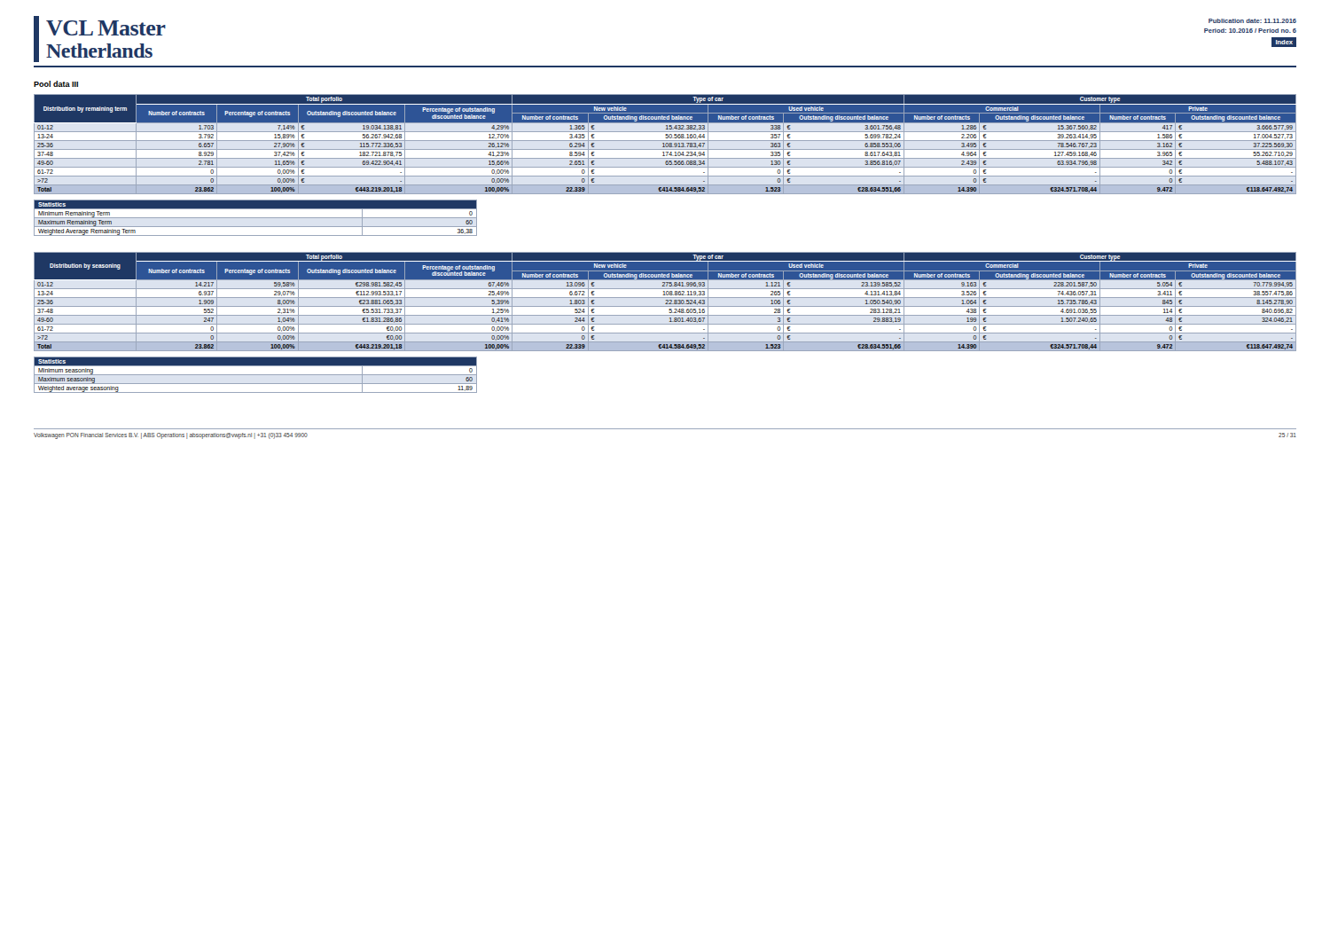VCL MasterNetherlands
Publication date: 11.11.2016
Period: 10.2016 / Period no. 6
Index
Pool data III
| Distribution by remaining term | Total porfolio | Type of car | Customer type |
| --- | --- | --- | --- |
| Number of contracts | Percentage of contracts | Outstanding discounted balance | Percentage of outstanding discounted balance | New vehicle | Used vehicle | Commercial | Private |
| Number of contracts | Outstanding discounted balance | Number of contracts | Outstanding discounted balance | Number of contracts | Outstanding discounted balance | Number of contracts | Outstanding discounted balance |
| 01-12 | 1.703 | 7,14% | € 19.034.138,81 | 4,29% | 1.365 | € 15.432.382,33 | 338 | € 3.601.756,48 | 1.286 | € 15.367.560,82 | 417 | € 3.666.577,99 |
| 13-24 | 3.792 | 15,89% | € 56.267.942,68 | 12,70% | 3.435 | € 50.568.160,44 | 357 | € 5.699.782,24 | 2.206 | € 39.263.414,95 | 1.586 | € 17.004.527,73 |
| 25-36 | 6.657 | 27,90% | € 115.772.336,53 | 26,12% | 6.294 | € 108.913.783,47 | 363 | € 6.858.553,06 | 3.495 | € 78.546.767,23 | 3.162 | € 37.225.569,30 |
| 37-48 | 8.929 | 37,42% | € 182.721.878,75 | 41,23% | 8.594 | € 174.104.234,94 | 335 | € 8.617.643,81 | 4.964 | € 127.459.168,46 | 3.965 | € 55.262.710,29 |
| 49-60 | 2.781 | 11,65% | € 69.422.904,41 | 15,66% | 2.651 | € 65.566.088,34 | 130 | € 3.856.816,07 | 2.439 | € 63.934.796,98 | 342 | € 5.488.107,43 |
| 61-72 | 0 | 0,00% | € - | 0,00% | 0 | € - | 0 | € - | 0 | € - | 0 | € - |
| >72 | 0 | 0,00% | € - | 0,00% | 0 | € - | 0 | € - | 0 | € - | 0 | € - |
| Total | 23.862 | 100,00% | €443.219.201,18 | 100,00% | 22.339 | €414.584.649,52 | 1.523 | €28.634.551,66 | 14.390 | €324.571.708,44 | 9.472 | €118.647.492,74 |
| Statistics |
| --- |
| Minimum Remaining Term | 0 |
| Maximum Remaining Term | 60 |
| Weighted Average Remaining Term | 36,38 |
| Distribution by seasoning | Total porfolio | Type of car | Customer type |
| --- | --- | --- | --- |
| Number of contracts | Percentage of contracts | Outstanding discounted balance | Percentage of outstanding discounted balance | New vehicle | Used vehicle | Commercial | Private |
| Number of contracts | Outstanding discounted balance | Number of contracts | Outstanding discounted balance | Number of contracts | Outstanding discounted balance | Number of contracts | Outstanding discounted balance |
| 01-12 | 14.217 | 59,58% | €298.981.582,45 | 67,46% | 13.096 | € 275.841.996,93 | 1.121 | € 23.139.585,52 | 9.163 | € 228.201.587,50 | 5.054 | € 70.779.994,95 |
| 13-24 | 6.937 | 29,07% | €112.993.533,17 | 25,49% | 6.672 | € 108.862.119,33 | 265 | € 4.131.413,84 | 3.526 | € 74.436.057,31 | 3.411 | € 38.557.475,86 |
| 25-36 | 1.909 | 8,00% | €23.881.065,33 | 5,39% | 1.803 | € 22.830.524,43 | 106 | € 1.050.540,90 | 1.064 | € 15.735.786,43 | 845 | € 8.145.278,90 |
| 37-48 | 552 | 2,31% | €5.531.733,37 | 1,25% | 524 | € 5.248.605,16 | 28 | € 283.128,21 | 438 | € 4.691.036,55 | 114 | € 840.696,82 |
| 49-60 | 247 | 1,04% | €1.831.286,86 | 0,41% | 244 | € 1.801.403,67 | 3 | € 29.883,19 | 199 | € 1.507.240,65 | 48 | € 324.046,21 |
| 61-72 | 0 | 0,00% | €0,00 | 0,00% | 0 | € - | 0 | € - | 0 | € - | 0 | € - |
| >72 | 0 | 0,00% | €0,00 | 0,00% | 0 | € - | 0 | € - | 0 | € - | 0 | € - |
| Total | 23.862 | 100,00% | €443.219.201,18 | 100,00% | 22.339 | €414.584.649,52 | 1.523 | €28.634.551,66 | 14.390 | €324.571.708,44 | 9.472 | €118.647.492,74 |
| Statistics |
| --- |
| Minimum seasoning | 0 |
| Maximum seasoning | 60 |
| Weighted average seasoning | 11,89 |
Volkswagen PON Financial Services B.V. | ABS Operations | absoperations@vwpfs.nl | +31 (0)33 454 9900
25 / 31